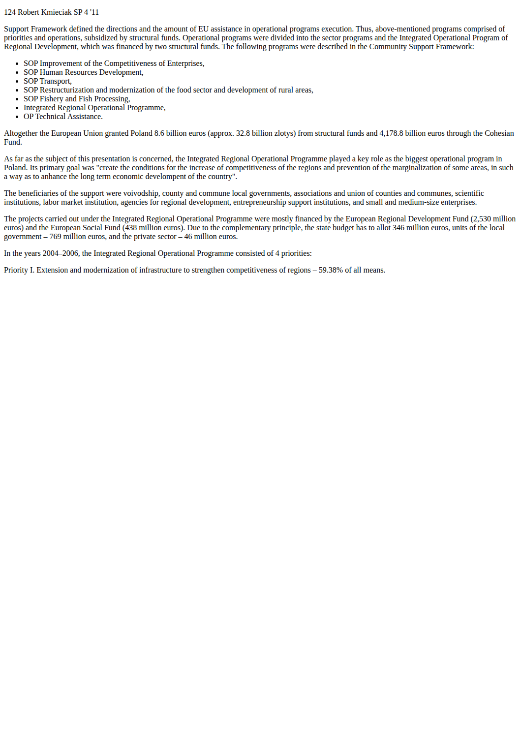124 Robert Kmieciak SP 4 '11
Support Framework defined the directions and the amount of EU assistance in operational programs execution. Thus, above-mentioned programs comprised of priorities and operations, subsidized by structural funds. Operational programs were divided into the sector programs and the Integrated Operational Program of Regional Development, which was financed by two structural funds. The following programs were described in the Community Support Framework:
SOP Improvement of the Competitiveness of Enterprises,
SOP Human Resources Development,
SOP Transport,
SOP Restructurization and modernization of the food sector and development of rural areas,
SOP Fishery and Fish Processing,
Integrated Regional Operational Programme,
OP Technical Assistance.
Altogether the European Union granted Poland 8.6 billion euros (approx. 32.8 billion zlotys) from structural funds and 4,178.8 billion euros through the Cohesian Fund.
As far as the subject of this presentation is concerned, the Integrated Regional Operational Programme played a key role as the biggest operational program in Poland. Its primary goal was "create the conditions for the increase of competitiveness of the regions and prevention of the marginalization of some areas, in such a way as to anhance the long term economic develompent of the country".
The beneficiaries of the support were voivodship, county and commune local governments, associations and union of counties and communes, scientific institutions, labor market institution, agencies for regional development, entrepreneurship support institutions, and small and medium-size enterprises.
The projects carried out under the Integrated Regional Operational Programme were mostly financed by the European Regional Development Fund (2,530 million euros) and the European Social Fund (438 million euros). Due to the complementary principle, the state budget has to allot 346 million euros, units of the local government – 769 million euros, and the private sector – 46 million euros.
In the years 2004–2006, the Integrated Regional Operational Programme consisted of 4 priorities:
Priority I. Extension and modernization of infrastructure to strengthen competitiveness of regions – 59.38% of all means.